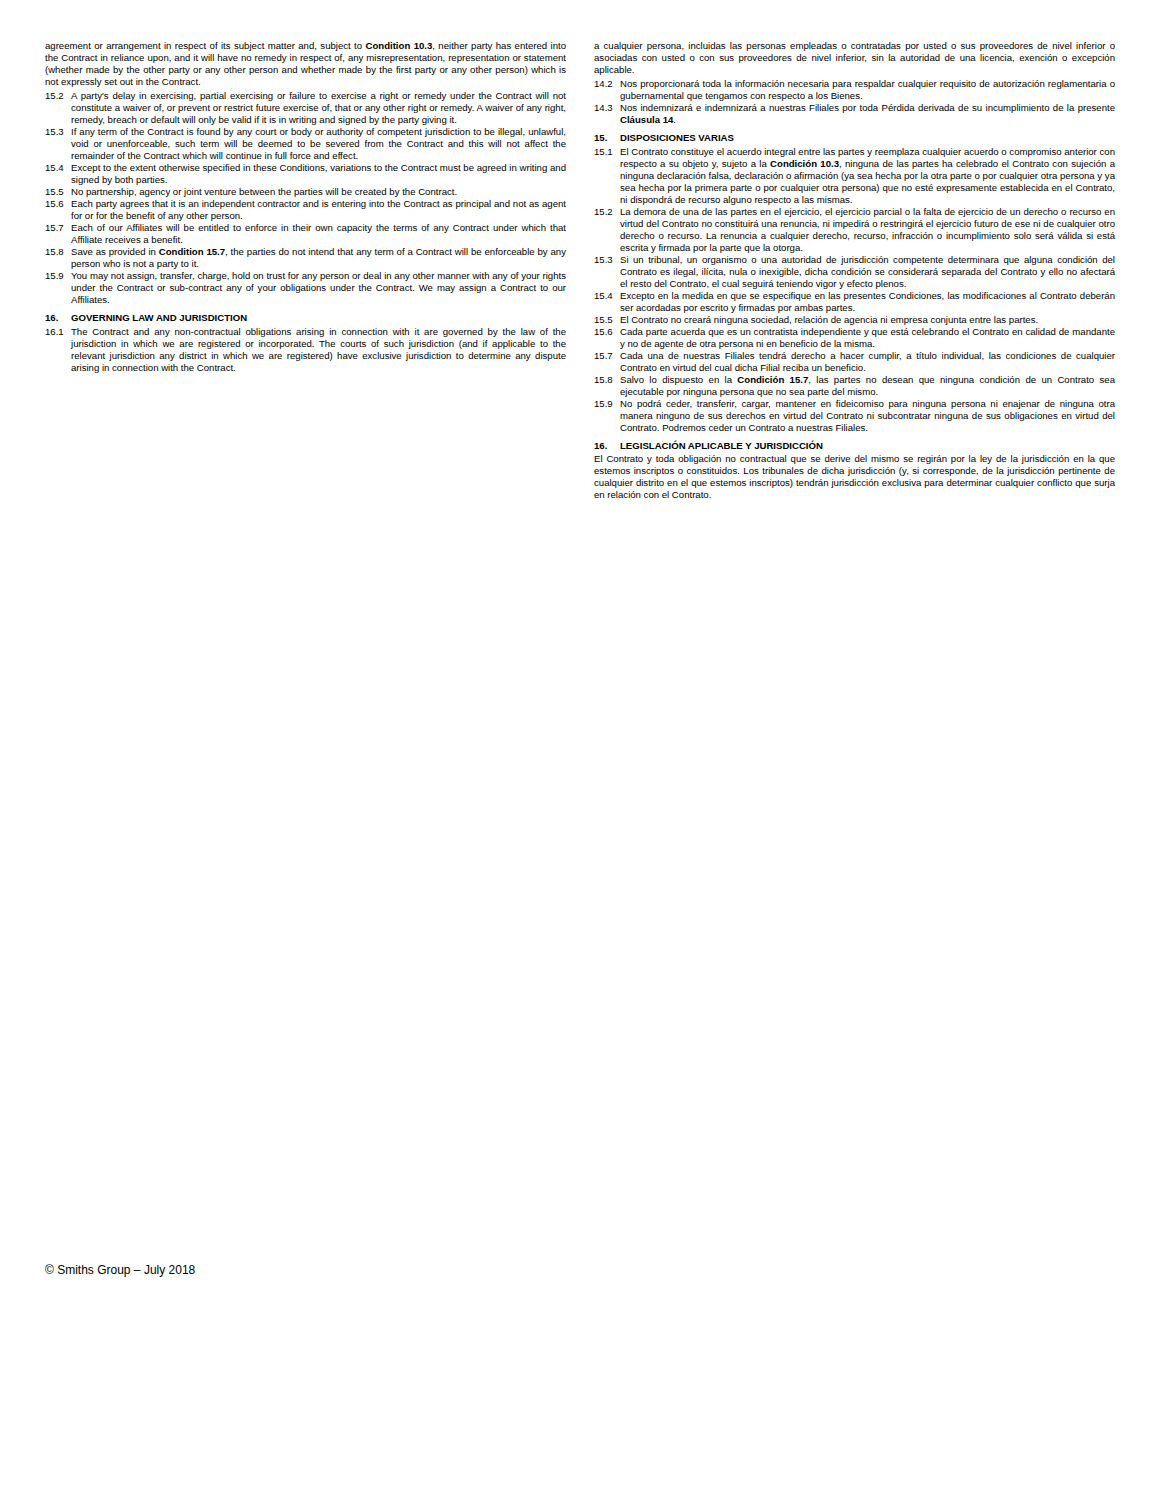agreement or arrangement in respect of its subject matter and, subject to Condition 10.3, neither party has entered into the Contract in reliance upon, and it will have no remedy in respect of, any misrepresentation, representation or statement (whether made by the other party or any other person and whether made by the first party or any other person) which is not expressly set out in the Contract.
15.2
A party's delay in exercising, partial exercising or failure to exercise a right or remedy under the Contract will not constitute a waiver of, or prevent or restrict future exercise of, that or any other right or remedy. A waiver of any right, remedy, breach or default will only be valid if it is in writing and signed by the party giving it.
15.3
If any term of the Contract is found by any court or body or authority of competent jurisdiction to be illegal, unlawful, void or unenforceable, such term will be deemed to be severed from the Contract and this will not affect the remainder of the Contract which will continue in full force and effect.
15.4
Except to the extent otherwise specified in these Conditions, variations to the Contract must be agreed in writing and signed by both parties.
15.5
No partnership, agency or joint venture between the parties will be created by the Contract.
15.6
Each party agrees that it is an independent contractor and is entering into the Contract as principal and not as agent for or for the benefit of any other person.
15.7
Each of our Affiliates will be entitled to enforce in their own capacity the terms of any Contract under which that Affiliate receives a benefit.
15.8
Save as provided in Condition 15.7, the parties do not intend that any term of a Contract will be enforceable by any person who is not a party to it.
15.9
You may not assign, transfer, charge, hold on trust for any person or deal in any other manner with any of your rights under the Contract or sub-contract any of your obligations under the Contract. We may assign a Contract to our Affiliates.
16.
GOVERNING LAW AND JURISDICTION
16.1
The Contract and any non-contractual obligations arising in connection with it are governed by the law of the jurisdiction in which we are registered or incorporated. The courts of such jurisdiction (and if applicable to the relevant jurisdiction any district in which we are registered) have exclusive jurisdiction to determine any dispute arising in connection with the Contract.
a cualquier persona, incluidas las personas empleadas o contratadas por usted o sus proveedores de nivel inferior o asociadas con usted o con sus proveedores de nivel inferior, sin la autoridad de una licencia, exención o excepción aplicable.
14.2
Nos proporcionará toda la información necesaria para respaldar cualquier requisito de autorización reglamentaria o gubernamental que tengamos con respecto a los Bienes.
14.3
Nos indemnizará e indemnizará a nuestras Filiales por toda Pérdida derivada de su incumplimiento de la presente Cláusula 14.
15.
DISPOSICIONES VARIAS
15.1
El Contrato constituye el acuerdo integral entre las partes y reemplaza cualquier acuerdo o compromiso anterior con respecto a su objeto y, sujeto a la Condición 10.3, ninguna de las partes ha celebrado el Contrato con sujeción a ninguna declaración falsa, declaración o afirmación (ya sea hecha por la otra parte o por cualquier otra persona y ya sea hecha por la primera parte o por cualquier otra persona) que no esté expresamente establecida en el Contrato, ni dispondrá de recurso alguno respecto a las mismas.
15.2
La demora de una de las partes en el ejercicio, el ejercicio parcial o la falta de ejercicio de un derecho o recurso en virtud del Contrato no constituirá una renuncia, ni impedirá o restringirá el ejercicio futuro de ese ni de cualquier otro derecho o recurso. La renuncia a cualquier derecho, recurso, infracción o incumplimiento solo será válida si está escrita y firmada por la parte que la otorga.
15.3
Si un tribunal, un organismo o una autoridad de jurisdicción competente determinara que alguna condición del Contrato es ilegal, ilícita, nula o inexigible, dicha condición se considerará separada del Contrato y ello no afectará el resto del Contrato, el cual seguirá teniendo vigor y efecto plenos.
15.4
Excepto en la medida en que se especifique en las presentes Condiciones, las modificaciones al Contrato deberán ser acordadas por escrito y firmadas por ambas partes.
15.5
El Contrato no creará ninguna sociedad, relación de agencia ni empresa conjunta entre las partes.
15.6
Cada parte acuerda que es un contratista independiente y que está celebrando el Contrato en calidad de mandante y no de agente de otra persona ni en beneficio de la misma.
15.7
Cada una de nuestras Filiales tendrá derecho a hacer cumplir, a título individual, las condiciones de cualquier Contrato en virtud del cual dicha Filial reciba un beneficio.
15.8
Salvo lo dispuesto en la Condición 15.7, las partes no desean que ninguna condición de un Contrato sea ejecutable por ninguna persona que no sea parte del mismo.
15.9
No podrá ceder, transferir, cargar, mantener en fideicomiso para ninguna persona ni enajenar de ninguna otra manera ninguno de sus derechos en virtud del Contrato ni subcontratar ninguna de sus obligaciones en virtud del Contrato. Podremos ceder un Contrato a nuestras Filiales.
16.
LEGISLACIÓN APLICABLE Y JURISDICCIÓN
El Contrato y toda obligación no contractual que se derive del mismo se regirán por la ley de la jurisdicción en la que estemos inscriptos o constituidos. Los tribunales de dicha jurisdicción (y, si corresponde, de la jurisdicción pertinente de cualquier distrito en el que estemos inscriptos) tendrán jurisdicción exclusiva para determinar cualquier conflicto que surja en relación con el Contrato.
© Smiths Group – July 2018